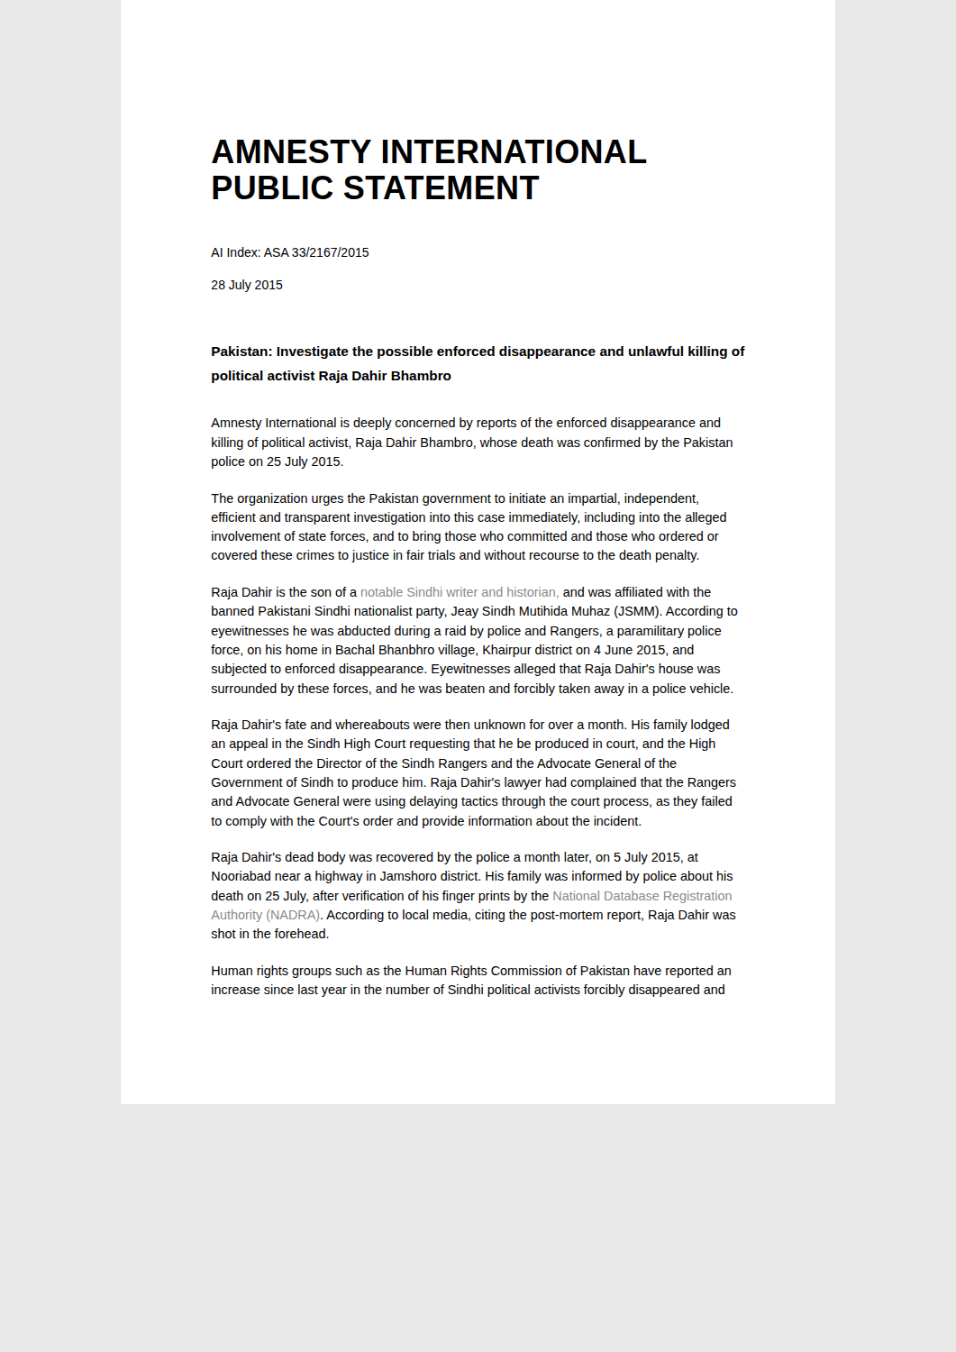AMNESTY INTERNATIONAL
PUBLIC STATEMENT
AI Index: ASA 33/2167/2015
28 July 2015
Pakistan: Investigate the possible enforced disappearance and unlawful killing of political activist Raja Dahir Bhambro
Amnesty International is deeply concerned by reports of the enforced disappearance and killing of political activist, Raja Dahir Bhambro, whose death was confirmed by the Pakistan police on 25 July 2015.
The organization urges the Pakistan government to initiate an impartial, independent, efficient and transparent investigation into this case immediately, including into the alleged involvement of state forces, and to bring those who committed and those who ordered or covered these crimes to justice in fair trials and without recourse to the death penalty.
Raja Dahir is the son of a notable Sindhi writer and historian, and was affiliated with the banned Pakistani Sindhi nationalist party, Jeay Sindh Mutihida Muhaz (JSMM). According to eyewitnesses he was abducted during a raid by police and Rangers, a paramilitary police force, on his home in Bachal Bhanbhro village, Khairpur district on 4 June 2015, and subjected to enforced disappearance. Eyewitnesses alleged that Raja Dahir's house was surrounded by these forces, and he was beaten and forcibly taken away in a police vehicle.
Raja Dahir's fate and whereabouts were then unknown for over a month. His family lodged an appeal in the Sindh High Court requesting that he be produced in court, and the High Court ordered the Director of the Sindh Rangers and the Advocate General of the Government of Sindh to produce him. Raja Dahir's lawyer had complained that the Rangers and Advocate General were using delaying tactics through the court process, as they failed to comply with the Court's order and provide information about the incident.
Raja Dahir's dead body was recovered by the police a month later, on 5 July 2015, at Nooriabad near a highway in Jamshoro district. His family was informed by police about his death on 25 July, after verification of his finger prints by the National Database Registration Authority (NADRA). According to local media, citing the post-mortem report, Raja Dahir was shot in the forehead.
Human rights groups such as the Human Rights Commission of Pakistan have reported an increase since last year in the number of Sindhi political activists forcibly disappeared and